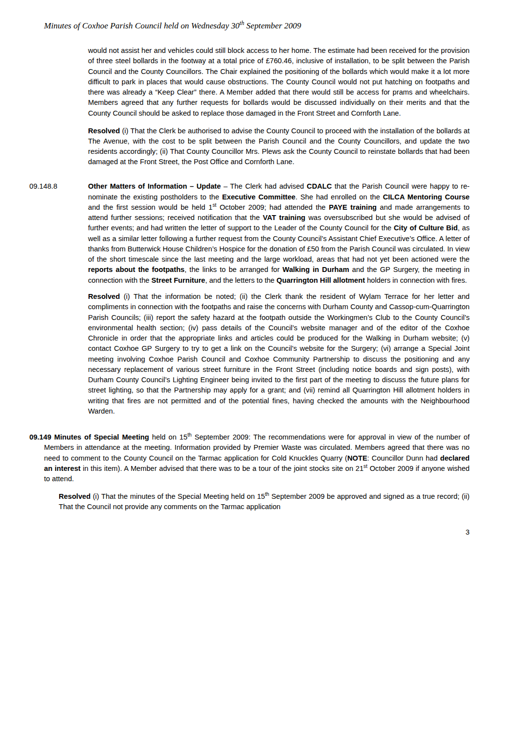Minutes of Coxhoe Parish Council held on Wednesday 30th September 2009
would not assist her and vehicles could still block access to her home. The estimate had been received for the provision of three steel bollards in the footway at a total price of £760.46, inclusive of installation, to be split between the Parish Council and the County Councillors. The Chair explained the positioning of the bollards which would make it a lot more difficult to park in places that would cause obstructions. The County Council would not put hatching on footpaths and there was already a “Keep Clear” there. A Member added that there would still be access for prams and wheelchairs. Members agreed that any further requests for bollards would be discussed individually on their merits and that the County Council should be asked to replace those damaged in the Front Street and Cornforth Lane.
Resolved (i) That the Clerk be authorised to advise the County Council to proceed with the installation of the bollards at The Avenue, with the cost to be split between the Parish Council and the County Councillors, and update the two residents accordingly; (ii) That County Councillor Mrs. Plews ask the County Council to reinstate bollards that had been damaged at the Front Street, the Post Office and Cornforth Lane.
09.148.8
Other Matters of Information – Update – The Clerk had advised CDALC that the Parish Council were happy to re-nominate the existing postholders to the Executive Committee. She had enrolled on the CILCA Mentoring Course and the first session would be held 1st October 2009; had attended the PAYE training and made arrangements to attend further sessions; received notification that the VAT training was oversubscribed but she would be advised of further events; and had written the letter of support to the Leader of the County Council for the City of Culture Bid, as well as a similar letter following a further request from the County Council’s Assistant Chief Executive’s Office. A letter of thanks from Butterwick House Children’s Hospice for the donation of £50 from the Parish Council was circulated. In view of the short timescale since the last meeting and the large workload, areas that had not yet been actioned were the reports about the footpaths, the links to be arranged for Walking in Durham and the GP Surgery, the meeting in connection with the Street Furniture, and the letters to the Quarrington Hill allotment holders in connection with fires.
Resolved (i) That the information be noted; (ii) the Clerk thank the resident of Wylam Terrace for her letter and compliments in connection with the footpaths and raise the concerns with Durham County and Cassop-cum-Quarrington Parish Councils; (iii) report the safety hazard at the footpath outside the Workingmen’s Club to the County Council’s environmental health section; (iv) pass details of the Council’s website manager and of the editor of the Coxhoe Chronicle in order that the appropriate links and articles could be produced for the Walking in Durham website; (v) contact Coxhoe GP Surgery to try to get a link on the Council’s website for the Surgery; (vi) arrange a Special Joint meeting involving Coxhoe Parish Council and Coxhoe Community Partnership to discuss the positioning and any necessary replacement of various street furniture in the Front Street (including notice boards and sign posts), with Durham County Council’s Lighting Engineer being invited to the first part of the meeting to discuss the future plans for street lighting, so that the Partnership may apply for a grant; and (vii) remind all Quarrington Hill allotment holders in writing that fires are not permitted and of the potential fines, having checked the amounts with the Neighbourhood Warden.
09.149 Minutes of Special Meeting held on 15th September 2009: The recommendations were for approval in view of the number of Members in attendance at the meeting. Information provided by Premier Waste was circulated. Members agreed that there was no need to comment to the County Council on the Tarmac application for Cold Knuckles Quarry (NOTE: Councillor Dunn had declared an interest in this item). A Member advised that there was to be a tour of the joint stocks site on 21st October 2009 if anyone wished to attend.
Resolved (i) That the minutes of the Special Meeting held on 15th September 2009 be approved and signed as a true record; (ii) That the Council not provide any comments on the Tarmac application
3